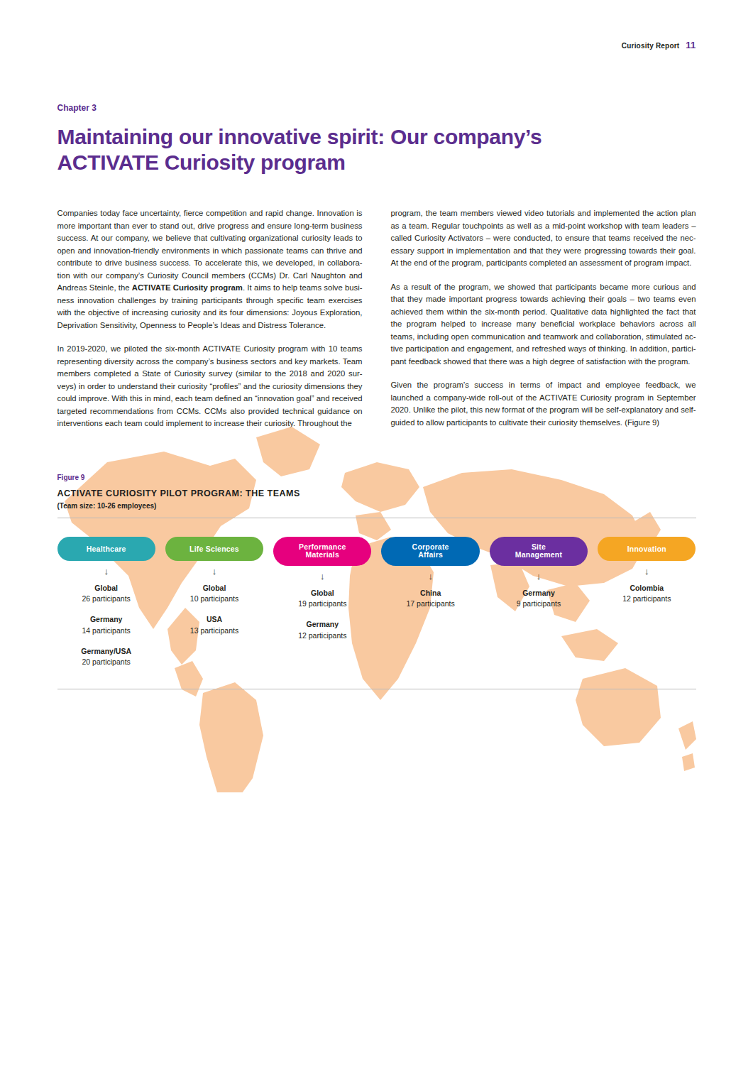Curiosity Report 11
Chapter 3
Maintaining our innovative spirit: Our company’s
ACTIVATE Curiosity program
Companies today face uncertainty, fierce competition and rapid change. Innovation is more important than ever to stand out, drive progress and ensure long-term business success. At our company, we believe that cultivating organizational curiosity leads to open and innovation-friendly environments in which passionate teams can thrive and contribute to drive business success. To accelerate this, we developed, in collaboration with our company’s Curiosity Council members (CCMs) Dr. Carl Naughton and Andreas Steinle, the ACTIVATE Curiosity program. It aims to help teams solve business innovation challenges by training participants through specific team exercises with the objective of increasing curiosity and its four dimensions: Joyous Exploration, Deprivation Sensitivity, Openness to People’s Ideas and Distress Tolerance.
In 2019-2020, we piloted the six-month ACTIVATE Curiosity program with 10 teams representing diversity across the company’s business sectors and key markets. Team members completed a State of Curiosity survey (similar to the 2018 and 2020 surveys) in order to understand their curiosity “profiles” and the curiosity dimensions they could improve. With this in mind, each team defined an “innovation goal” and received targeted recommendations from CCMs. CCMs also provided technical guidance on interventions each team could implement to increase their curiosity. Throughout the
program, the team members viewed video tutorials and implemented the action plan as a team. Regular touchpoints as well as a mid-point workshop with team leaders – called Curiosity Activators – were conducted, to ensure that teams received the necessary support in implementation and that they were progressing towards their goal. At the end of the program, participants completed an assessment of program impact.
As a result of the program, we showed that participants became more curious and that they made important progress towards achieving their goals – two teams even achieved them within the six-month period. Qualitative data highlighted the fact that the program helped to increase many beneficial workplace behaviors across all teams, including open communication and teamwork and collaboration, stimulated active participation and engagement, and refreshed ways of thinking. In addition, participant feedback showed that there was a high degree of satisfaction with the program.
Given the program’s success in terms of impact and employee feedback, we launched a company-wide roll-out of the ACTIVATE Curiosity program in September 2020. Unlike the pilot, this new format of the program will be self-explanatory and self-guided to allow participants to cultivate their curiosity themselves. (Figure 9)
Figure 9
ACTIVATE CURIOSITY PILOT PROGRAM: THE TEAMS
(Team size: 10-26 employees)
Healthcare
↓
Global 26 participants
Germany 14 participants
Germany/USA 20 participants
Life Sciences
↓
Global 10 participants
USA 13 participants
Performance
Materials
↓
Global 19 participants
Germany 12 participants
Corporate
Affairs
↓
China 17 participants
Site
Management
↓
Germany 9 participants
Innovation
↓
Colombia 12 participants